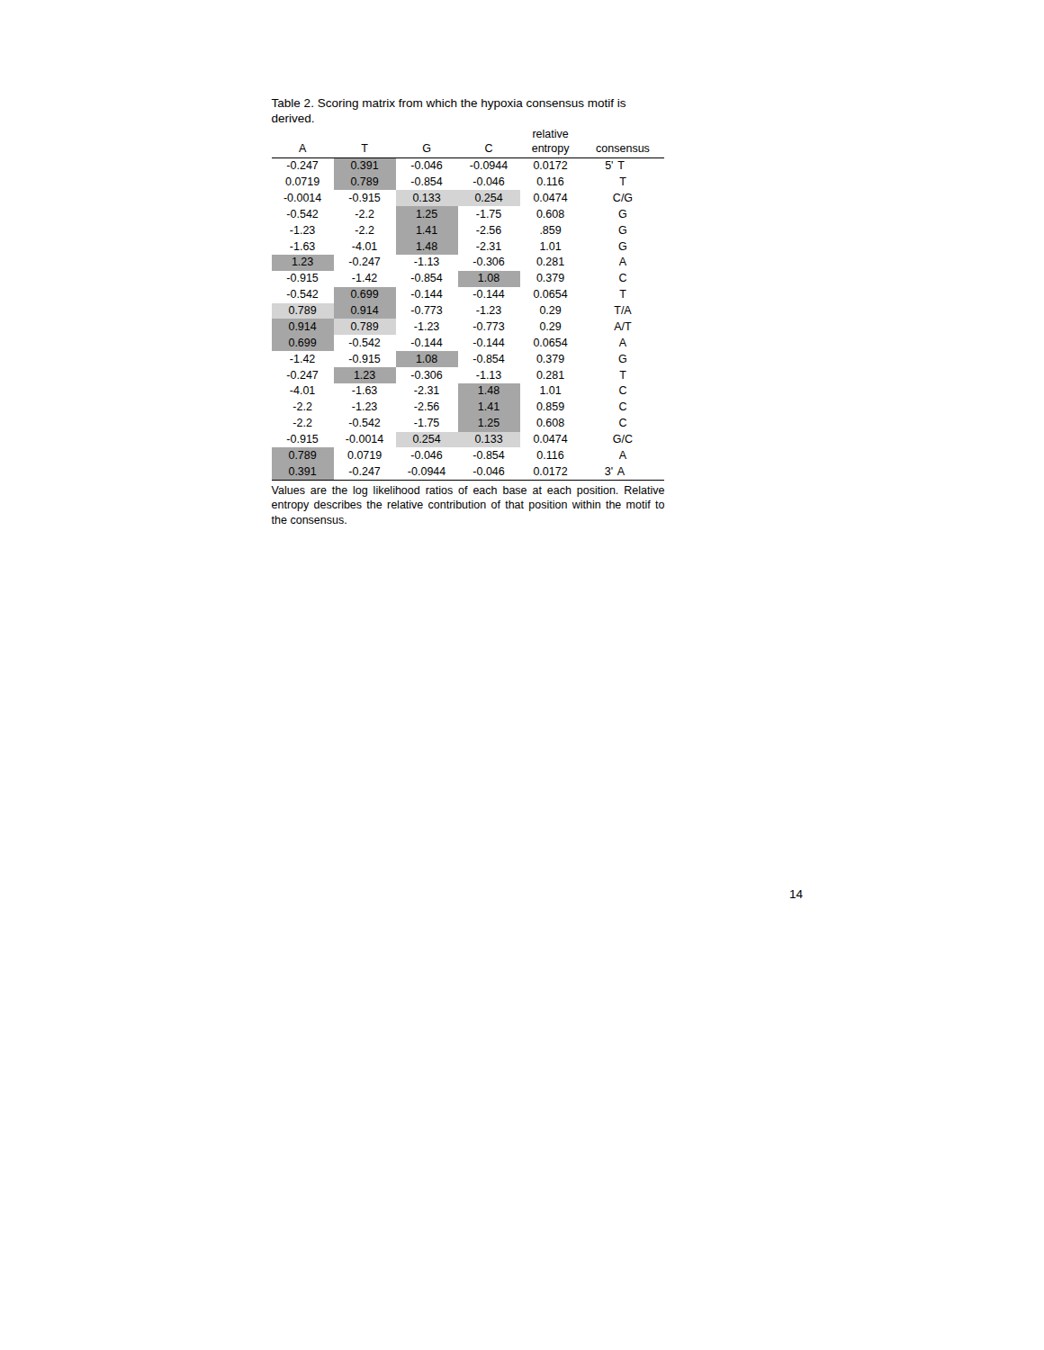Table 2. Scoring matrix from which the hypoxia consensus motif is derived.
| | | | | relative | |
| --- | --- | --- | --- | --- | --- |
| A | T | G | C | entropy | consensus |
| -0.247 | 0.391 | -0.046 | -0.0944 | 0.0172 | 5' T |
| 0.0719 | 0.789 | -0.854 | -0.046 | 0.116 | T |
| -0.0014 | -0.915 | 0.133 | 0.254 | 0.0474 | C/G |
| -0.542 | -2.2 | 1.25 | -1.75 | 0.608 | G |
| -1.23 | -2.2 | 1.41 | -2.56 | .859 | G |
| -1.63 | -4.01 | 1.48 | -2.31 | 1.01 | G |
| 1.23 | -0.247 | -1.13 | -0.306 | 0.281 | A |
| -0.915 | -1.42 | -0.854 | 1.08 | 0.379 | C |
| -0.542 | 0.699 | -0.144 | -0.144 | 0.0654 | T |
| 0.789 | 0.914 | -0.773 | -1.23 | 0.29 | T/A |
| 0.914 | 0.789 | -1.23 | -0.773 | 0.29 | A/T |
| 0.699 | -0.542 | -0.144 | -0.144 | 0.0654 | A |
| -1.42 | -0.915 | 1.08 | -0.854 | 0.379 | G |
| -0.247 | 1.23 | -0.306 | -1.13 | 0.281 | T |
| -4.01 | -1.63 | -2.31 | 1.48 | 1.01 | C |
| -2.2 | -1.23 | -2.56 | 1.41 | 0.859 | C |
| -2.2 | -0.542 | -1.75 | 1.25 | 0.608 | C |
| -0.915 | -0.0014 | 0.254 | 0.133 | 0.0474 | G/C |
| 0.789 | 0.0719 | -0.046 | -0.854 | 0.116 | A |
| 0.391 | -0.247 | -0.0944 | -0.046 | 0.0172 | 3' A |
Values are the log likelihood ratios of each base at each position. Relative entropy describes the relative contribution of that position within the motif to the consensus.
14